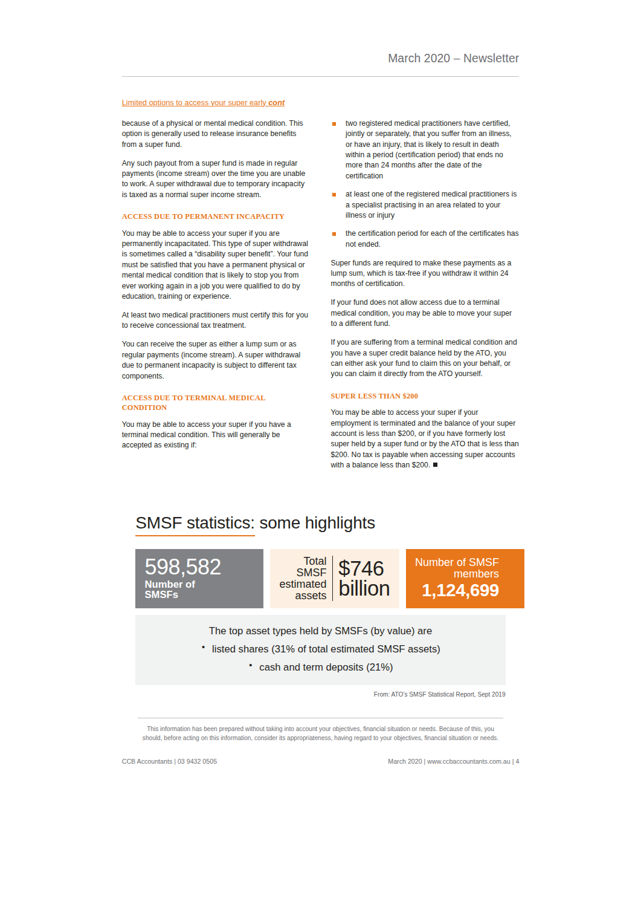March 2020 – Newsletter
Limited options to access your super early cont
because of a physical or mental medical condition. This option is generally used to release insurance benefits from a super fund.
Any such payout from a super fund is made in regular payments (income stream) over the time you are unable to work. A super withdrawal due to temporary incapacity is taxed as a normal super income stream.
Access due to permanent incapacity
You may be able to access your super if you are permanently incapacitated. This type of super withdrawal is sometimes called a “disability super benefit”. Your fund must be satisfied that you have a permanent physical or mental medical condition that is likely to stop you from ever working again in a job you were qualified to do by education, training or experience.
At least two medical practitioners must certify this for you to receive concessional tax treatment.
You can receive the super as either a lump sum or as regular payments (income stream). A super withdrawal due to permanent incapacity is subject to different tax components.
Access due to terminal medical condition
You may be able to access your super if you have a terminal medical condition. This will generally be accepted as existing if:
two registered medical practitioners have certified, jointly or separately, that you suffer from an illness, or have an injury, that is likely to result in death within a period (certification period) that ends no more than 24 months after the date of the certification
at least one of the registered medical practitioners is a specialist practising in an area related to your illness or injury
the certification period for each of the certificates has not ended.
Super funds are required to make these payments as a lump sum, which is tax-free if you withdraw it within 24 months of certification.
If your fund does not allow access due to a terminal medical condition, you may be able to move your super to a different fund.
If you are suffering from a terminal medical condition and you have a super credit balance held by the ATO, you can either ask your fund to claim this on your behalf, or you can claim it directly from the ATO yourself.
Super less than $200
You may be able to access your super if your employment is terminated and the balance of your super account is less than $200, or if you have formerly lost super held by a super fund or by the ATO that is less than $200. No tax is payable when accessing super accounts with a balance less than $200.
SMSF statistics: some highlights
598,582
Number of
SMSFs
Total SMSF
estimated
assets
$746
billion
Number of SMSF
members
1,124,699
The top asset types held by SMSFs (by value) are
listed shares (31% of total estimated SMSF assets)
cash and term deposits (21%)
From: ATO’s SMSF Statistical Report, Sept 2019
This information has been prepared without taking into account your objectives, financial situation or needs. Because of this, you should, before acting on this information, consider its appropriateness, having regard to your objectives, financial situation or needs.
CCB Accountants | 03 9432 0505
March 2020 | www.ccbaccountants.com.au | 4